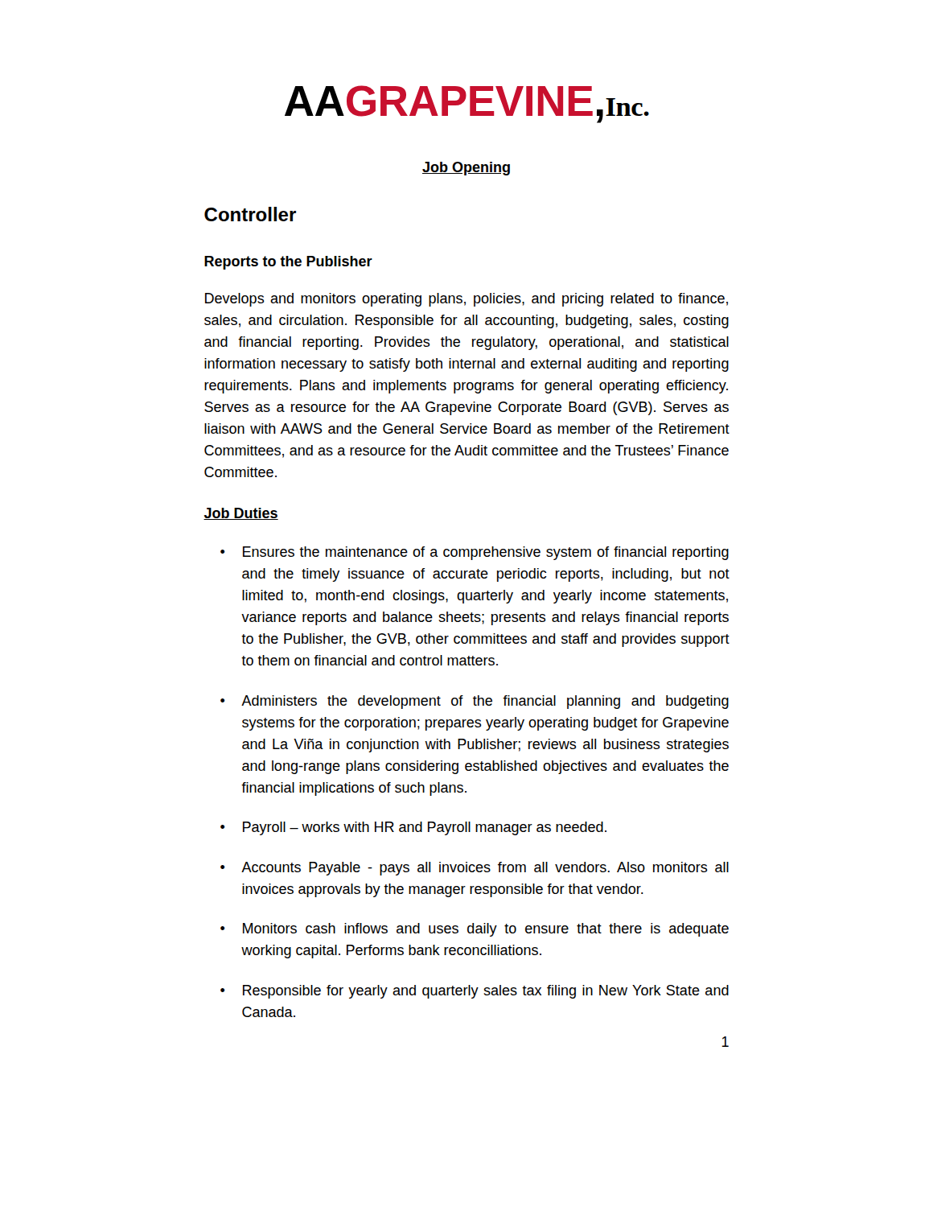AA GRAPEVINE, Inc.
Job Opening
Controller
Reports to the Publisher
Develops and monitors operating plans, policies, and pricing related to finance, sales, and circulation. Responsible for all accounting, budgeting, sales, costing and financial reporting. Provides the regulatory, operational, and statistical information necessary to satisfy both internal and external auditing and reporting requirements. Plans and implements programs for general operating efficiency. Serves as a resource for the AA Grapevine Corporate Board (GVB). Serves as liaison with AAWS and the General Service Board as member of the Retirement Committees, and as a resource for the Audit committee and the Trustees’ Finance Committee.
Job Duties
Ensures the maintenance of a comprehensive system of financial reporting and the timely issuance of accurate periodic reports, including, but not limited to, month-end closings, quarterly and yearly income statements, variance reports and balance sheets; presents and relays financial reports to the Publisher, the GVB, other committees and staff and provides support to them on financial and control matters.
Administers the development of the financial planning and budgeting systems for the corporation; prepares yearly operating budget for Grapevine and La Viña in conjunction with Publisher; reviews all business strategies and long-range plans considering established objectives and evaluates the financial implications of such plans.
Payroll – works with HR and Payroll manager as needed.
Accounts Payable - pays all invoices from all vendors. Also monitors all invoices approvals by the manager responsible for that vendor.
Monitors cash inflows and uses daily to ensure that there is adequate working capital. Performs bank reconcilliations.
Responsible for yearly and quarterly sales tax filing in New York State and Canada.
1